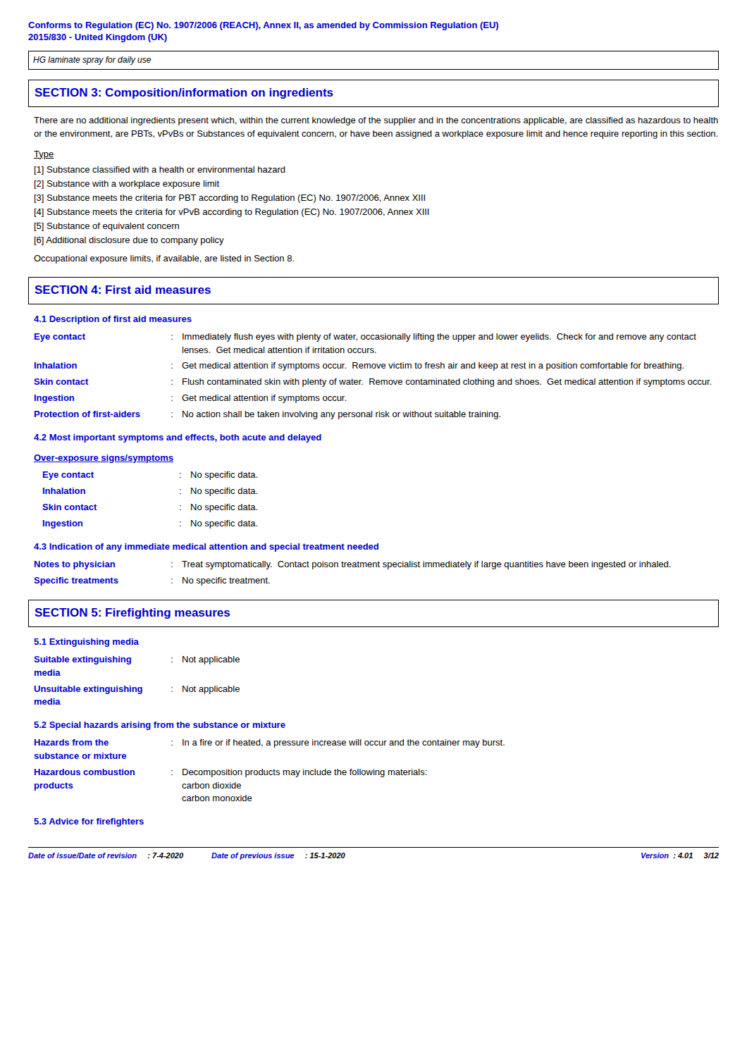Conforms to Regulation (EC) No. 1907/2006 (REACH), Annex II, as amended by Commission Regulation (EU)
2015/830 - United Kingdom (UK)
HG laminate spray for daily use
SECTION 3: Composition/information on ingredients
There are no additional ingredients present which, within the current knowledge of the supplier and in the concentrations applicable, are classified as hazardous to health or the environment, are PBTs, vPvBs or Substances of equivalent concern, or have been assigned a workplace exposure limit and hence require reporting in this section.
Type
[1] Substance classified with a health or environmental hazard
[2] Substance with a workplace exposure limit
[3] Substance meets the criteria for PBT according to Regulation (EC) No. 1907/2006, Annex XIII
[4] Substance meets the criteria for vPvB according to Regulation (EC) No. 1907/2006, Annex XIII
[5] Substance of equivalent concern
[6] Additional disclosure due to company policy
Occupational exposure limits, if available, are listed in Section 8.
SECTION 4: First aid measures
4.1 Description of first aid measures
| Eye contact | : | Immediately flush eyes with plenty of water, occasionally lifting the upper and lower eyelids. Check for and remove any contact lenses. Get medical attention if irritation occurs. |
| Inhalation | : | Get medical attention if symptoms occur. Remove victim to fresh air and keep at rest in a position comfortable for breathing. |
| Skin contact | : | Flush contaminated skin with plenty of water. Remove contaminated clothing and shoes. Get medical attention if symptoms occur. |
| Ingestion | : | Get medical attention if symptoms occur. |
| Protection of first-aiders | : | No action shall be taken involving any personal risk or without suitable training. |
4.2 Most important symptoms and effects, both acute and delayed
Over-exposure signs/symptoms
| Eye contact | : | No specific data. |
| Inhalation | : | No specific data. |
| Skin contact | : | No specific data. |
| Ingestion | : | No specific data. |
4.3 Indication of any immediate medical attention and special treatment needed
| Notes to physician | : | Treat symptomatically. Contact poison treatment specialist immediately if large quantities have been ingested or inhaled. |
| Specific treatments | : | No specific treatment. |
SECTION 5: Firefighting measures
5.1 Extinguishing media
| Suitable extinguishing media | : | Not applicable |
| Unsuitable extinguishing media | : | Not applicable |
5.2 Special hazards arising from the substance or mixture
| Hazards from the substance or mixture | : | In a fire or if heated, a pressure increase will occur and the container may burst. |
| Hazardous combustion products | : | Decomposition products may include the following materials: carbon dioxide carbon monoxide |
5.3 Advice for firefighters
Date of issue/Date of revision : 7-4-2020
Date of previous issue : 15-1-2020
Version : 4.01 3/12